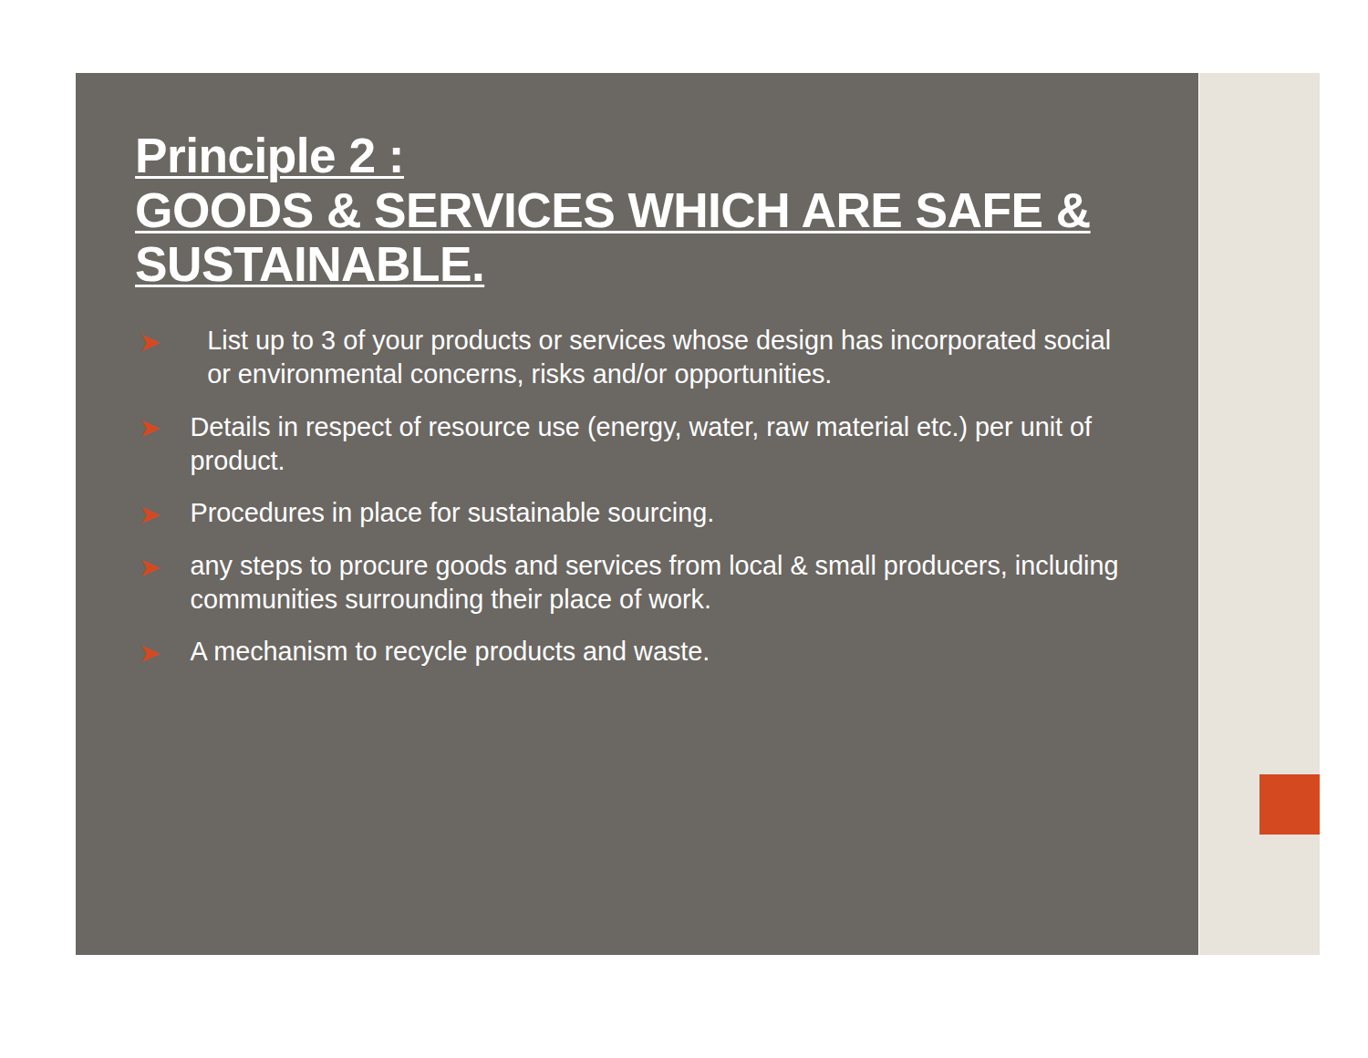Principle 2 :GOODS & SERVICES WHICH ARE SAFE & SUSTAINABLE.
List up to 3 of your products or services whose design has incorporated social or environmental concerns, risks and/or opportunities.
Details in respect of resource use (energy, water, raw material etc.) per unit of product.
Procedures in place for sustainable sourcing.
any steps to procure goods and services from local & small producers, including communities surrounding their place of work.
A mechanism to recycle products and waste.